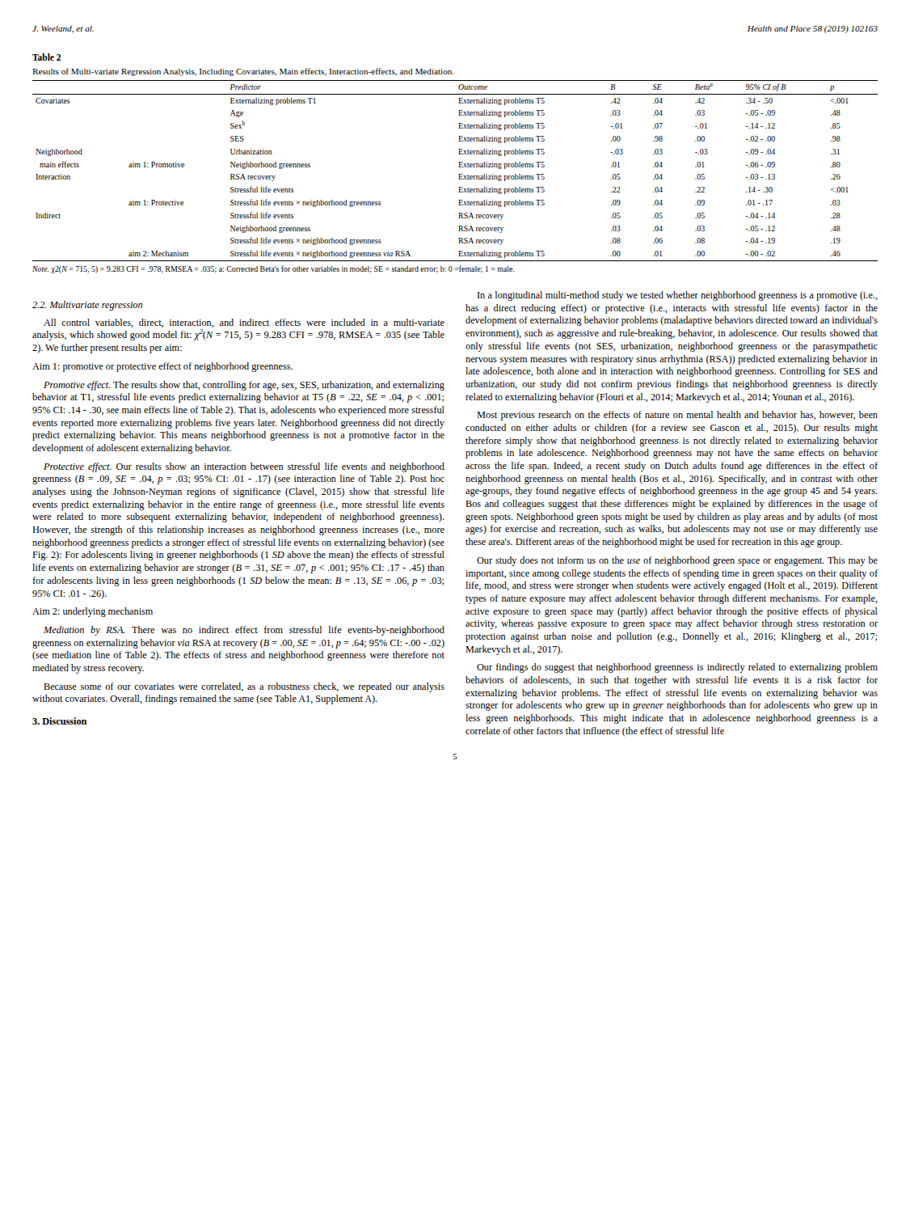J. Weeland, et al.
Health and Place 58 (2019) 102163
Table 2
Results of Multi-variate Regression Analysis, Including Covariates, Main effects, Interaction-effects, and Mediation.
| | | Predictor | Outcome | B | SE | Beta a | 95% CI of B | p |
| --- | --- | --- | --- | --- | --- | --- | --- | --- |
| Covariates | | Externalizing problems T1 | Externalizing problems T5 | .42 | .04 | .42 | .34 - .50 | <.001 |
| | | Age | Externalizing problems T5 | .03 | .04 | .03 | -.05 - .09 | .48 |
| | | Sex b | Externalizing problems T5 | -.01 | .07 | -.01 | -.14 - .12 | .85 |
| | | SES | Externalizing problems T5 | .00 | .98 | .00 | -.02 - .00 | .98 |
| Neighborhood | | Urbanization | Externalizing problems T5 | -.03 | .03 | -.03 | -.09 - .04 | .31 |
| main effects | aim 1: Promotive | Neighborhood greenness | Externalizing problems T5 | .01 | .04 | .01 | -.06 - .09 | .80 |
| Interaction | | RSA recovery | Externalizing problems T5 | .05 | .04 | .05 | -.03 - .13 | .26 |
| | | Stressful life events | Externalizing problems T5 | .22 | .04 | .22 | .14 - .30 | <.001 |
| | aim 1: Protective | Stressful life events × neighborhood greenness | Externalizing problems T5 | .09 | .04 | .09 | .01 - .17 | .03 |
| Indirect | | Stressful life events | RSA recovery | .05 | .05 | .05 | -.04 - .14 | .28 |
| | | Neighborhood greenness | RSA recovery | .03 | .04 | .03 | -.05 - .12 | .48 |
| | | Stressful life events × neighborhood greenness | RSA recovery | .08 | .06 | .08 | -.04 - .19 | .19 |
| | aim 2: Mechanism | Stressful life events × neighborhood greenness via RSA | Externalizing problems T5 | .00 | .01 | .00 | -.00 - .02 | .46 |
Note. χ2(N = 715, 5) = 9.283 CFI = .978, RMSEA = .035; a: Corrected Beta's for other variables in model; SE = standard error; b: 0 =female; 1 = male.
2.2. Multivariate regression
All control variables, direct, interaction, and indirect effects were included in a multi-variate analysis, which showed good model fit: χ2(N = 715, 5) = 9.283 CFI = .978, RMSEA = .035 (see Table 2). We further present results per aim:
Aim 1: promotive or protective effect of neighborhood greenness.
Promotive effect. The results show that, controlling for age, sex, SES, urbanization, and externalizing behavior at T1, stressful life events predict externalizing behavior at T5 (B = .22, SE = .04, p < .001; 95% CI: .14 - .30, see main effects line of Table 2). That is, adolescents who experienced more stressful events reported more externalizing problems five years later. Neighborhood greenness did not directly predict externalizing behavior. This means neighborhood greenness is not a promotive factor in the development of adolescent externalizing behavior.
Protective effect. Our results show an interaction between stressful life events and neighborhood greenness (B = .09, SE = .04, p = .03; 95% CI: .01 - .17) (see interaction line of Table 2). Post hoc analyses using the Johnson-Neyman regions of significance (Clavel, 2015) show that stressful life events predict externalizing behavior in the entire range of greenness (i.e., more stressful life events were related to more subsequent externalizing behavior, independent of neighborhood greenness). However, the strength of this relationship increases as neighborhood greenness increases (i.e., more neighborhood greenness predicts a stronger effect of stressful life events on externalizing behavior) (see Fig. 2): For adolescents living in greener neighborhoods (1 SD above the mean) the effects of stressful life events on externalizing behavior are stronger (B = .31, SE = .07, p < .001; 95% CI: .17 - .45) than for adolescents living in less green neighborhoods (1 SD below the mean: B = .13, SE = .06, p = .03; 95% CI: .01 - .26).
Aim 2: underlying mechanism
Mediation by RSA. There was no indirect effect from stressful life events-by-neighborhood greenness on externalizing behavior via RSA at recovery (B = .00, SE = .01, p = .64; 95% CI: -.00 - .02) (see mediation line of Table 2). The effects of stress and neighborhood greenness were therefore not mediated by stress recovery.
Because some of our covariates were correlated, as a robustness check, we repeated our analysis without covariates. Overall, findings remained the same (see Table A1, Supplement A).
3. Discussion
In a longitudinal multi-method study we tested whether neighborhood greenness is a promotive (i.e., has a direct reducing effect) or protective (i.e., interacts with stressful life events) factor in the development of externalizing behavior problems (maladaptive behaviors directed toward an individual's environment), such as aggressive and rule-breaking, behavior, in adolescence. Our results showed that only stressful life events (not SES, urbanization, neighborhood greenness or the parasympathetic nervous system measures with respiratory sinus arrhythmia (RSA)) predicted externalizing behavior in late adolescence, both alone and in interaction with neighborhood greenness. Controlling for SES and urbanization, our study did not confirm previous findings that neighborhood greenness is directly related to externalizing behavior (Flouri et al., 2014; Markevych et al., 2014; Younan et al., 2016).
Most previous research on the effects of nature on mental health and behavior has, however, been conducted on either adults or children (for a review see Gascon et al., 2015). Our results might therefore simply show that neighborhood greenness is not directly related to externalizing behavior problems in late adolescence. Neighborhood greenness may not have the same effects on behavior across the life span. Indeed, a recent study on Dutch adults found age differences in the effect of neighborhood greenness on mental health (Bos et al., 2016). Specifically, and in contrast with other age-groups, they found negative effects of neighborhood greenness in the age group 45 and 54 years. Bos and colleagues suggest that these differences might be explained by differences in the usage of green spots. Neighborhood green spots might be used by children as play areas and by adults (of most ages) for exercise and recreation, such as walks, but adolescents may not use or may differently use these area's. Different areas of the neighborhood might be used for recreation in this age group.
Our study does not inform us on the use of neighborhood green space or engagement. This may be important, since among college students the effects of spending time in green spaces on their quality of life, mood, and stress were stronger when students were actively engaged (Holt et al., 2019). Different types of nature exposure may affect adolescent behavior through different mechanisms. For example, active exposure to green space may (partly) affect behavior through the positive effects of physical activity, whereas passive exposure to green space may affect behavior through stress restoration or protection against urban noise and pollution (e.g., Donnelly et al., 2016; Klingberg et al., 2017; Markevych et al., 2017).
Our findings do suggest that neighborhood greenness is indirectly related to externalizing problem behaviors of adolescents, in such that together with stressful life events it is a risk factor for externalizing behavior problems. The effect of stressful life events on externalizing behavior was stronger for adolescents who grew up in greener neighborhoods than for adolescents who grew up in less green neighborhoods. This might indicate that in adolescence neighborhood greenness is a correlate of other factors that influence (the effect of stressful life
5